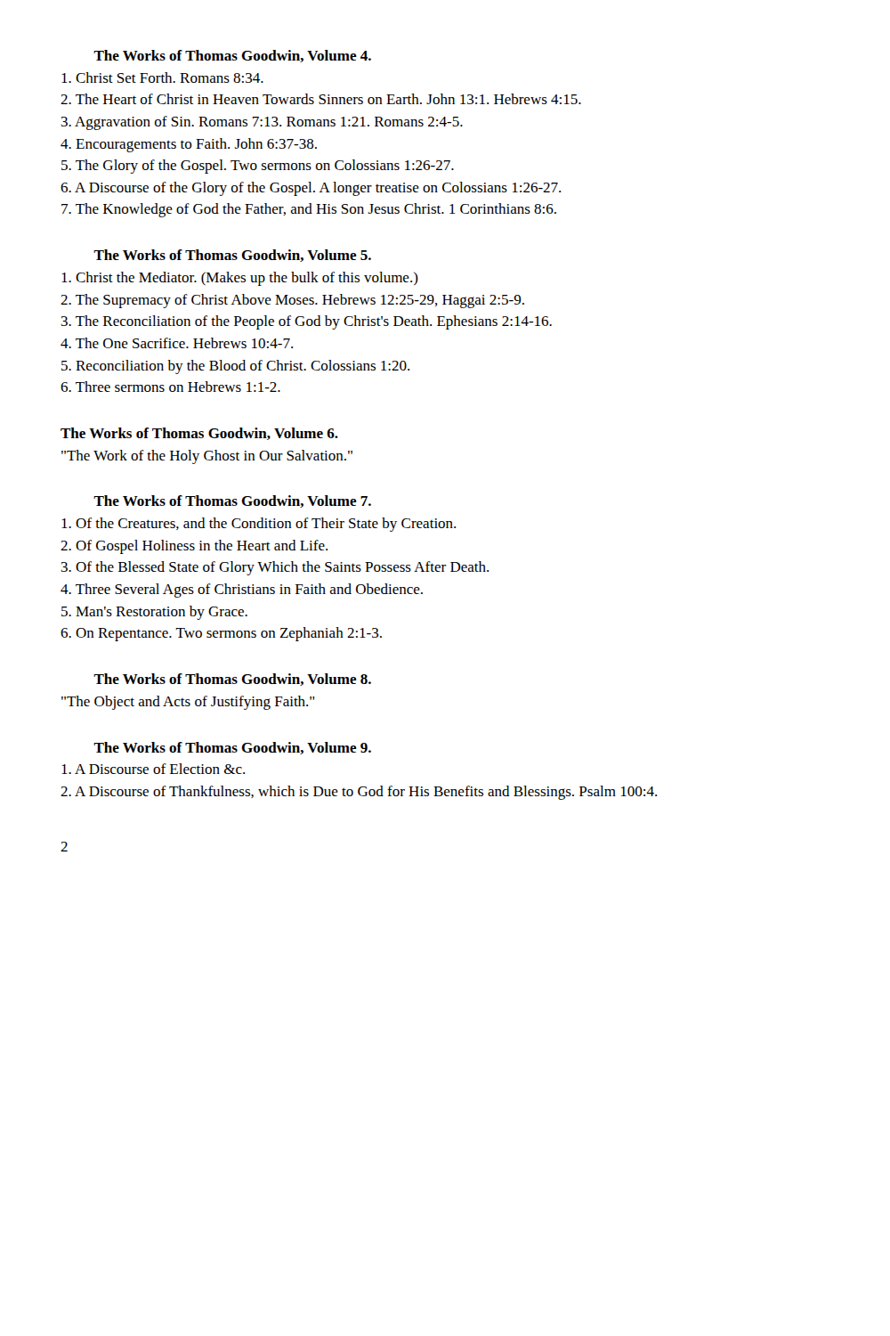The Works of Thomas Goodwin, Volume 4.
1. Christ Set Forth. Romans 8:34.
2. The Heart of Christ in Heaven Towards Sinners on Earth. John 13:1. Hebrews 4:15.
3. Aggravation of Sin. Romans 7:13. Romans 1:21. Romans 2:4-5.
4. Encouragements to Faith. John 6:37-38.
5. The Glory of the Gospel. Two sermons on Colossians 1:26-27.
6. A Discourse of the Glory of the Gospel. A longer treatise on Colossians 1:26-27.
7. The Knowledge of God the Father, and His Son Jesus Christ. 1 Corinthians 8:6.
The Works of Thomas Goodwin, Volume 5.
1. Christ the Mediator. (Makes up the bulk of this volume.)
2. The Supremacy of Christ Above Moses. Hebrews 12:25-29, Haggai 2:5-9.
3. The Reconciliation of the People of God by Christ's Death. Ephesians 2:14-16.
4. The One Sacrifice. Hebrews 10:4-7.
5. Reconciliation by the Blood of Christ. Colossians 1:20.
6. Three sermons on Hebrews 1:1-2.
The Works of Thomas Goodwin, Volume 6.
"The Work of the Holy Ghost in Our Salvation."
The Works of Thomas Goodwin, Volume 7.
1. Of the Creatures, and the Condition of Their State by Creation.
2. Of Gospel Holiness in the Heart and Life.
3. Of the Blessed State of Glory Which the Saints Possess After Death.
4. Three Several Ages of Christians in Faith and Obedience.
5. Man's Restoration by Grace.
6. On Repentance. Two sermons on Zephaniah 2:1-3.
The Works of Thomas Goodwin, Volume 8.
"The Object and Acts of Justifying Faith."
The Works of Thomas Goodwin, Volume 9.
1. A Discourse of Election &c.
2. A Discourse of Thankfulness, which is Due to God for His Benefits and Blessings. Psalm 100:4.
2